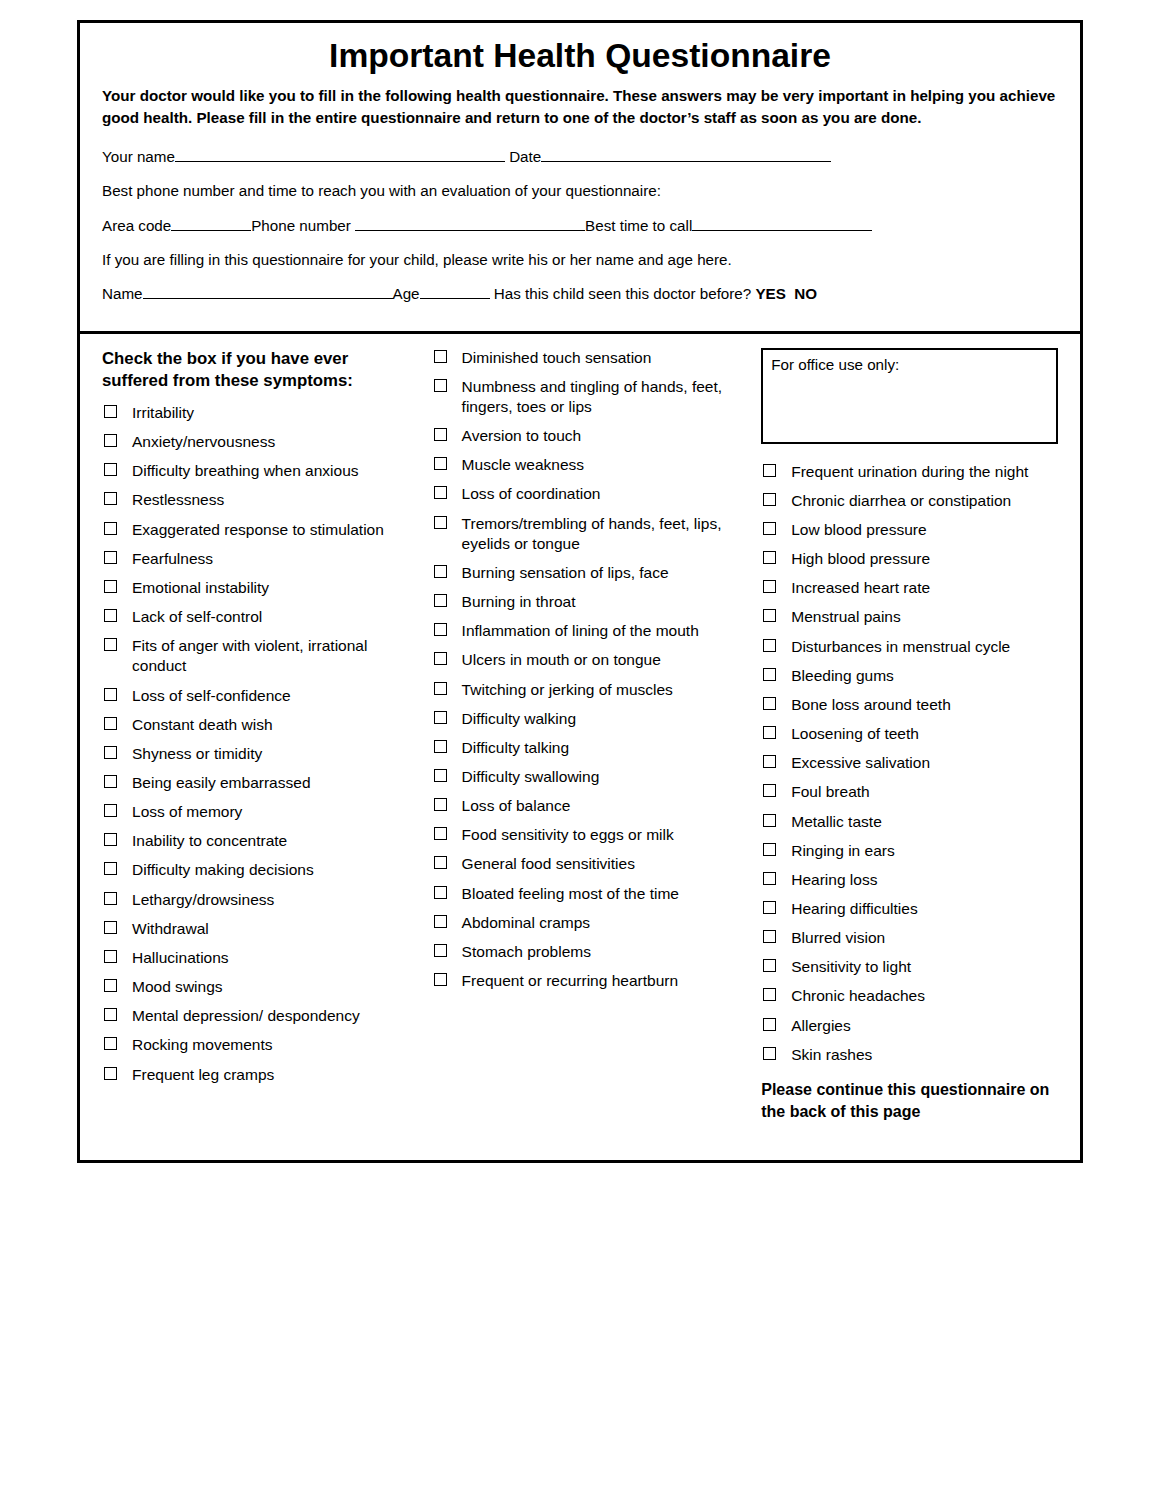Important Health Questionnaire
Your doctor would like you to fill in the following health questionnaire. These answers may be very important in helping you achieve good health. Please fill in the entire questionnaire and return to one of the doctor’s staff as soon as you are done.
Your name Date
Best phone number and time to reach you with an evaluation of your questionnaire:
Area code Phone number Best time to call
If you are filling in this questionnaire for your child, please write his or her name and age here.
Name Age Has this child seen this doctor before? YES NO
Check the box if you have ever suffered from these symptoms:
Irritability
Anxiety/nervousness
Difficulty breathing when anxious
Restlessness
Exaggerated response to stimulation
Fearfulness
Emotional instability
Lack of self-control
Fits of anger with violent, irrational conduct
Loss of self-confidence
Constant death wish
Shyness or timidity
Being easily embarrassed
Loss of memory
Inability to concentrate
Difficulty making decisions
Lethargy/drowsiness
Withdrawal
Hallucinations
Mood swings
Mental depression/ despondency
Rocking movements
Frequent leg cramps
Diminished touch sensation
Numbness and tingling of hands, feet, fingers, toes or lips
Aversion to touch
Muscle weakness
Loss of coordination
Tremors/trembling of hands, feet, lips, eyelids or tongue
Burning sensation of lips, face
Burning in throat
Inflammation of lining of the mouth
Ulcers in mouth or on tongue
Twitching or jerking of muscles
Difficulty walking
Difficulty talking
Difficulty swallowing
Loss of balance
Food sensitivity to eggs or milk
General food sensitivities
Bloated feeling most of the time
Abdominal cramps
Stomach problems
Frequent or recurring heartburn
For office use only:
Frequent urination during the night
Chronic diarrhea or constipation
Low blood pressure
High blood pressure
Increased heart rate
Menstrual pains
Disturbances in menstrual cycle
Bleeding gums
Bone loss around teeth
Loosening of teeth
Excessive salivation
Foul breath
Metallic taste
Ringing in ears
Hearing loss
Hearing difficulties
Blurred vision
Sensitivity to light
Chronic headaches
Allergies
Skin rashes
Please continue this questionnaire on the back of this page